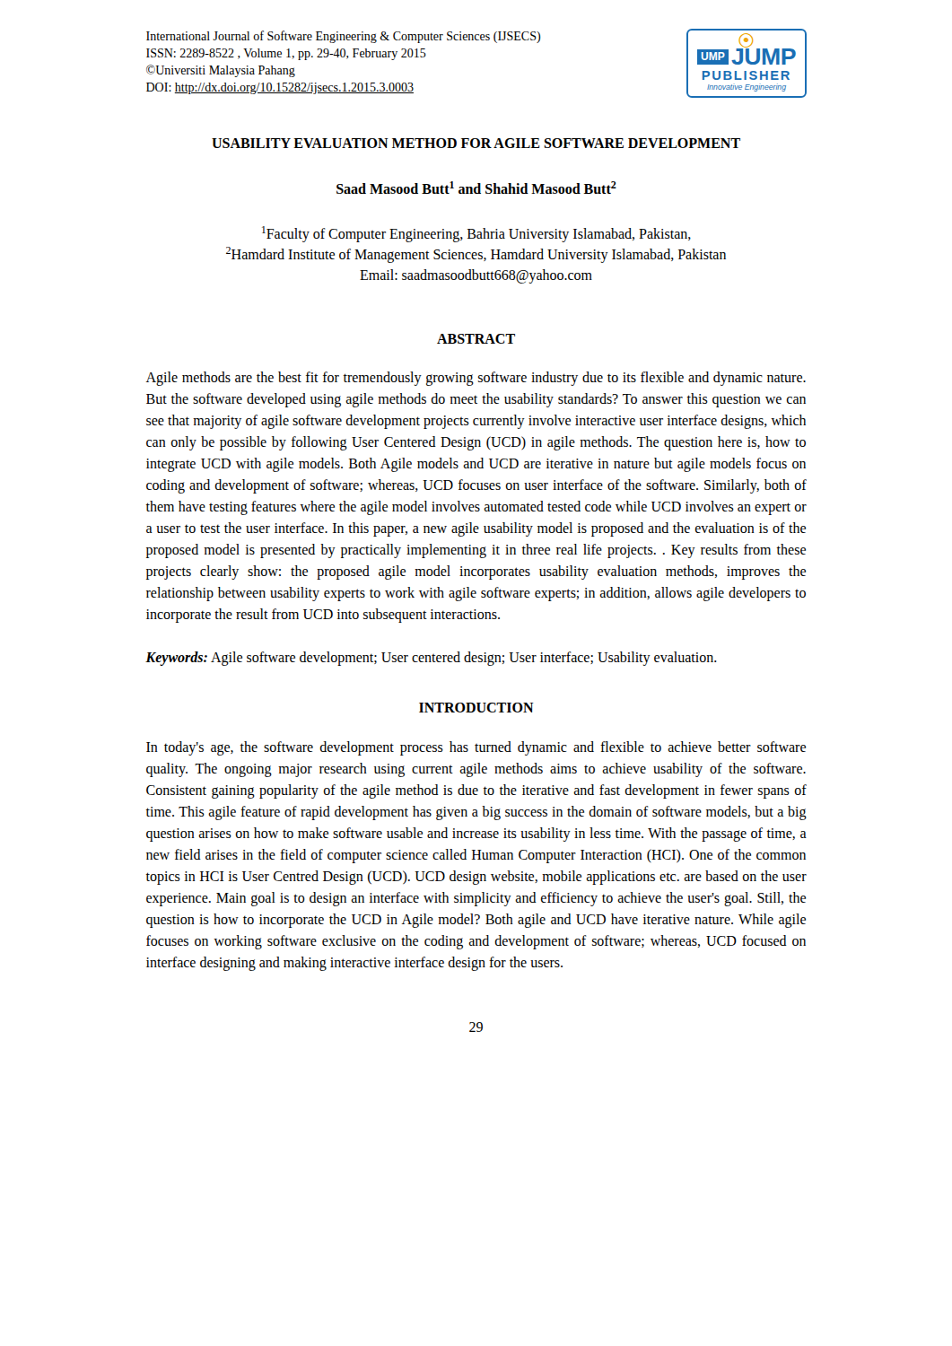International Journal of Software Engineering & Computer Sciences (IJSECS)
ISSN: 2289-8522 , Volume 1, pp. 29-40, February 2015
©Universiti Malaysia Pahang
DOI: http://dx.doi.org/10.15282/ijsecs.1.2015.3.0003
⦿ UMP JUMP PUBLISHER Innovative Engineering
Usability Evaluation Method for Agile Software Development
Saad Masood Butt1 and Shahid Masood Butt2
1Faculty of Computer Engineering, Bahria University Islamabad, Pakistan,
2Hamdard Institute of Management Sciences, Hamdard University Islamabad, Pakistan
Email: saadmasoodbutt668@yahoo.com
Abstract
Agile methods are the best fit for tremendously growing software industry due to its flexible and dynamic nature. But the software developed using agile methods do meet the usability standards? To answer this question we can see that majority of agile software development projects currently involve interactive user interface designs, which can only be possible by following User Centered Design (UCD) in agile methods. The question here is, how to integrate UCD with agile models. Both Agile models and UCD are iterative in nature but agile models focus on coding and development of software; whereas, UCD focuses on user interface of the software. Similarly, both of them have testing features where the agile model involves automated tested code while UCD involves an expert or a user to test the user interface. In this paper, a new agile usability model is proposed and the evaluation is of the proposed model is presented by practically implementing it in three real life projects. . Key results from these projects clearly show: the proposed agile model incorporates usability evaluation methods, improves the relationship between usability experts to work with agile software experts; in addition, allows agile developers to incorporate the result from UCD into subsequent interactions.
Keywords: Agile software development; User centered design; User interface; Usability evaluation.
Introduction
In today's age, the software development process has turned dynamic and flexible to achieve better software quality. The ongoing major research using current agile methods aims to achieve usability of the software. Consistent gaining popularity of the agile method is due to the iterative and fast development in fewer spans of time. This agile feature of rapid development has given a big success in the domain of software models, but a big question arises on how to make software usable and increase its usability in less time. With the passage of time, a new field arises in the field of computer science called Human Computer Interaction (HCI). One of the common topics in HCI is User Centred Design (UCD). UCD design website, mobile applications etc. are based on the user experience. Main goal is to design an interface with simplicity and efficiency to achieve the user's goal. Still, the question is how to incorporate the UCD in Agile model? Both agile and UCD have iterative nature. While agile focuses on working software exclusive on the coding and development of software; whereas, UCD focused on interface designing and making interactive interface design for the users.
29